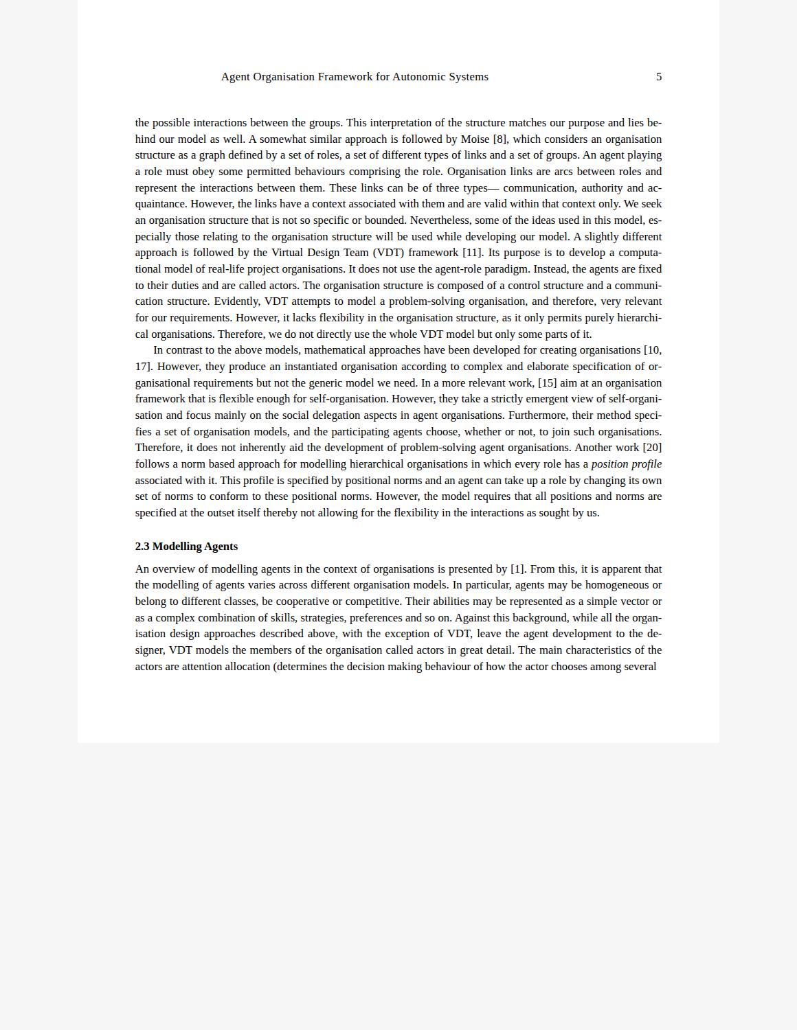Agent Organisation Framework for Autonomic Systems 5
the possible interactions between the groups. This interpretation of the structure matches our purpose and lies behind our model as well. A somewhat similar approach is followed by Moise [8], which considers an organisation structure as a graph defined by a set of roles, a set of different types of links and a set of groups. An agent playing a role must obey some permitted behaviours comprising the role. Organisation links are arcs between roles and represent the interactions between them. These links can be of three types— communication, authority and acquaintance. However, the links have a context associated with them and are valid within that context only. We seek an organisation structure that is not so specific or bounded. Nevertheless, some of the ideas used in this model, especially those relating to the organisation structure will be used while developing our model. A slightly different approach is followed by the Virtual Design Team (VDT) framework [11]. Its purpose is to develop a computational model of real-life project organisations. It does not use the agent-role paradigm. Instead, the agents are fixed to their duties and are called actors. The organisation structure is composed of a control structure and a communication structure. Evidently, VDT attempts to model a problem-solving organisation, and therefore, very relevant for our requirements. However, it lacks flexibility in the organisation structure, as it only permits purely hierarchical organisations. Therefore, we do not directly use the whole VDT model but only some parts of it.
In contrast to the above models, mathematical approaches have been developed for creating organisations [10, 17]. However, they produce an instantiated organisation according to complex and elaborate specification of organisational requirements but not the generic model we need. In a more relevant work, [15] aim at an organisation framework that is flexible enough for self-organisation. However, they take a strictly emergent view of self-organisation and focus mainly on the social delegation aspects in agent organisations. Furthermore, their method specifies a set of organisation models, and the participating agents choose, whether or not, to join such organisations. Therefore, it does not inherently aid the development of problem-solving agent organisations. Another work [20] follows a norm based approach for modelling hierarchical organisations in which every role has a position profile associated with it. This profile is specified by positional norms and an agent can take up a role by changing its own set of norms to conform to these positional norms. However, the model requires that all positions and norms are specified at the outset itself thereby not allowing for the flexibility in the interactions as sought by us.
2.3 Modelling Agents
An overview of modelling agents in the context of organisations is presented by [1]. From this, it is apparent that the modelling of agents varies across different organisation models. In particular, agents may be homogeneous or belong to different classes, be cooperative or competitive. Their abilities may be represented as a simple vector or as a complex combination of skills, strategies, preferences and so on. Against this background, while all the organisation design approaches described above, with the exception of VDT, leave the agent development to the designer, VDT models the members of the organisation called actors in great detail. The main characteristics of the actors are attention allocation (determines the decision making behaviour of how the actor chooses among several